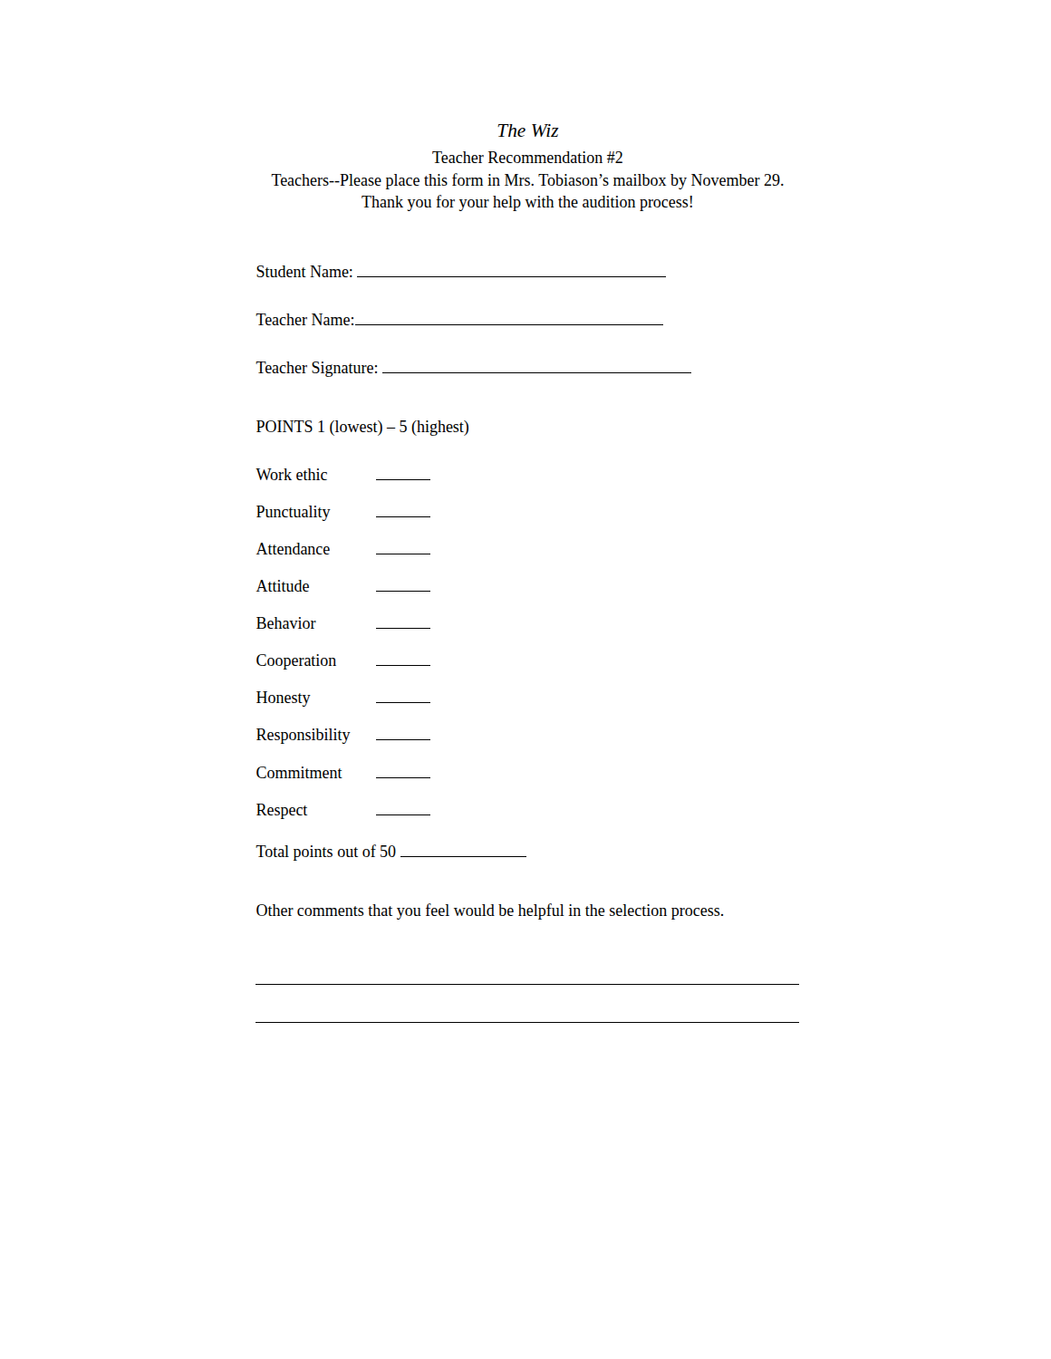The Wiz
Teacher Recommendation #2
Teachers--Please place this form in Mrs. Tobiason’s mailbox by November 29.
Thank you for your help with the audition process!
Student Name:
Teacher Name:
Teacher Signature:
POINTS 1 (lowest) – 5 (highest)
| Work ethic | |
| Punctuality | |
| Attendance | |
| Attitude | |
| Behavior | |
| Cooperation | |
| Honesty | |
| Responsibility | |
| Commitment | |
| Respect | |
Total points out of 50
Other comments that you feel would be helpful in the selection process.